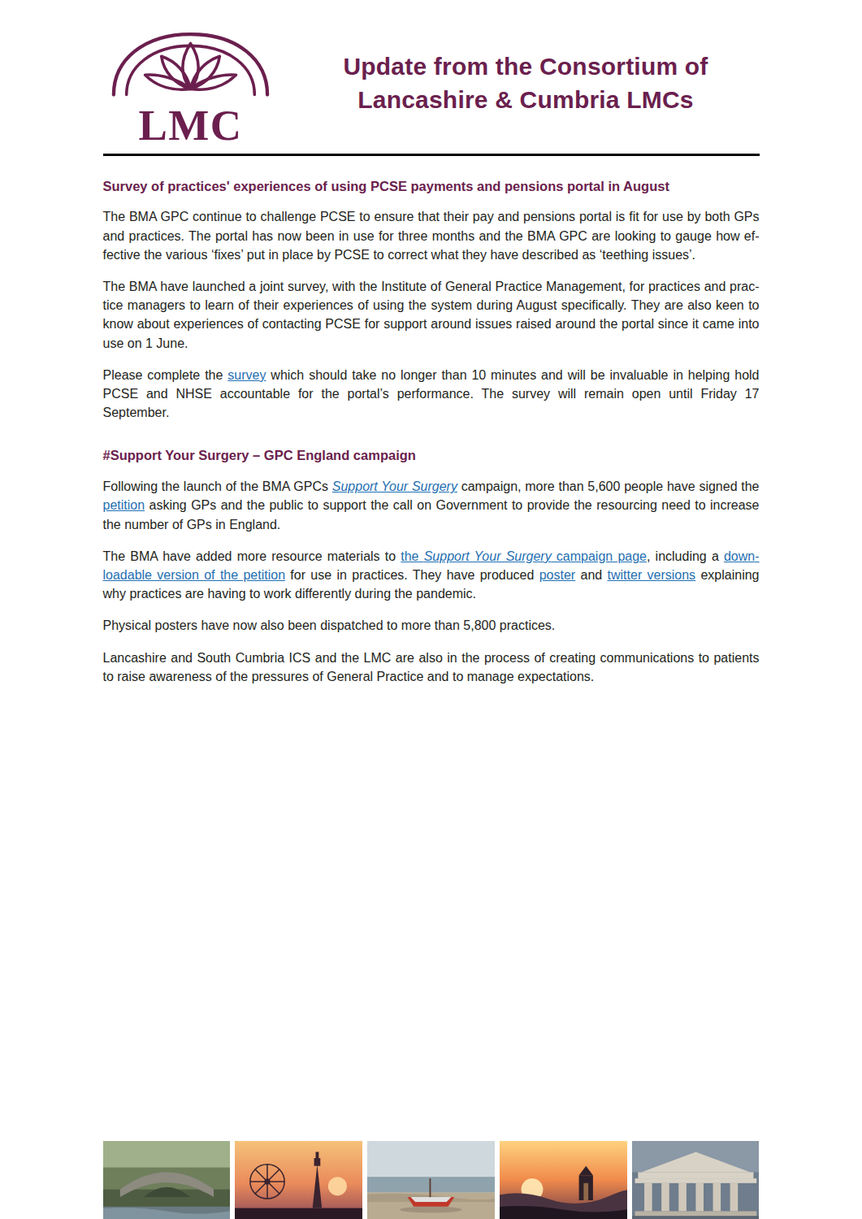LMC
Update from the Consortium of Lancashire & Cumbria LMCs
Survey of practices' experiences of using PCSE payments and pensions portal in August
The BMA GPC continue to challenge PCSE to ensure that their pay and pensions portal is fit for use by both GPs and practices. The portal has now been in use for three months and the BMA GPC are looking to gauge how effective the various ‘fixes’ put in place by PCSE to correct what they have described as ‘teething issues’.
The BMA have launched a joint survey, with the Institute of General Practice Management, for practices and practice managers to learn of their experiences of using the system during August specifically. They are also keen to know about experiences of contacting PCSE for support around issues raised around the portal since it came into use on 1 June.
Please complete the survey which should take no longer than 10 minutes and will be invaluable in helping hold PCSE and NHSE accountable for the portal’s performance. The survey will remain open until Friday 17 September.
#Support Your Surgery – GPC England campaign
Following the launch of the BMA GPCs Support Your Surgery campaign, more than 5,600 people have signed the petition asking GPs and the public to support the call on Government to provide the resourcing need to increase the number of GPs in England.
The BMA have added more resource materials to the Support Your Surgery campaign page, including a downloadable version of the petition for use in practices. They have produced poster and twitter versions explaining why practices are having to work differently during the pandemic.
Physical posters have now also been dispatched to more than 5,800 practices.
Lancashire and South Cumbria ICS and the LMC are also in the process of creating communications to patients to raise awareness of the pressures of General Practice and to manage expectations.